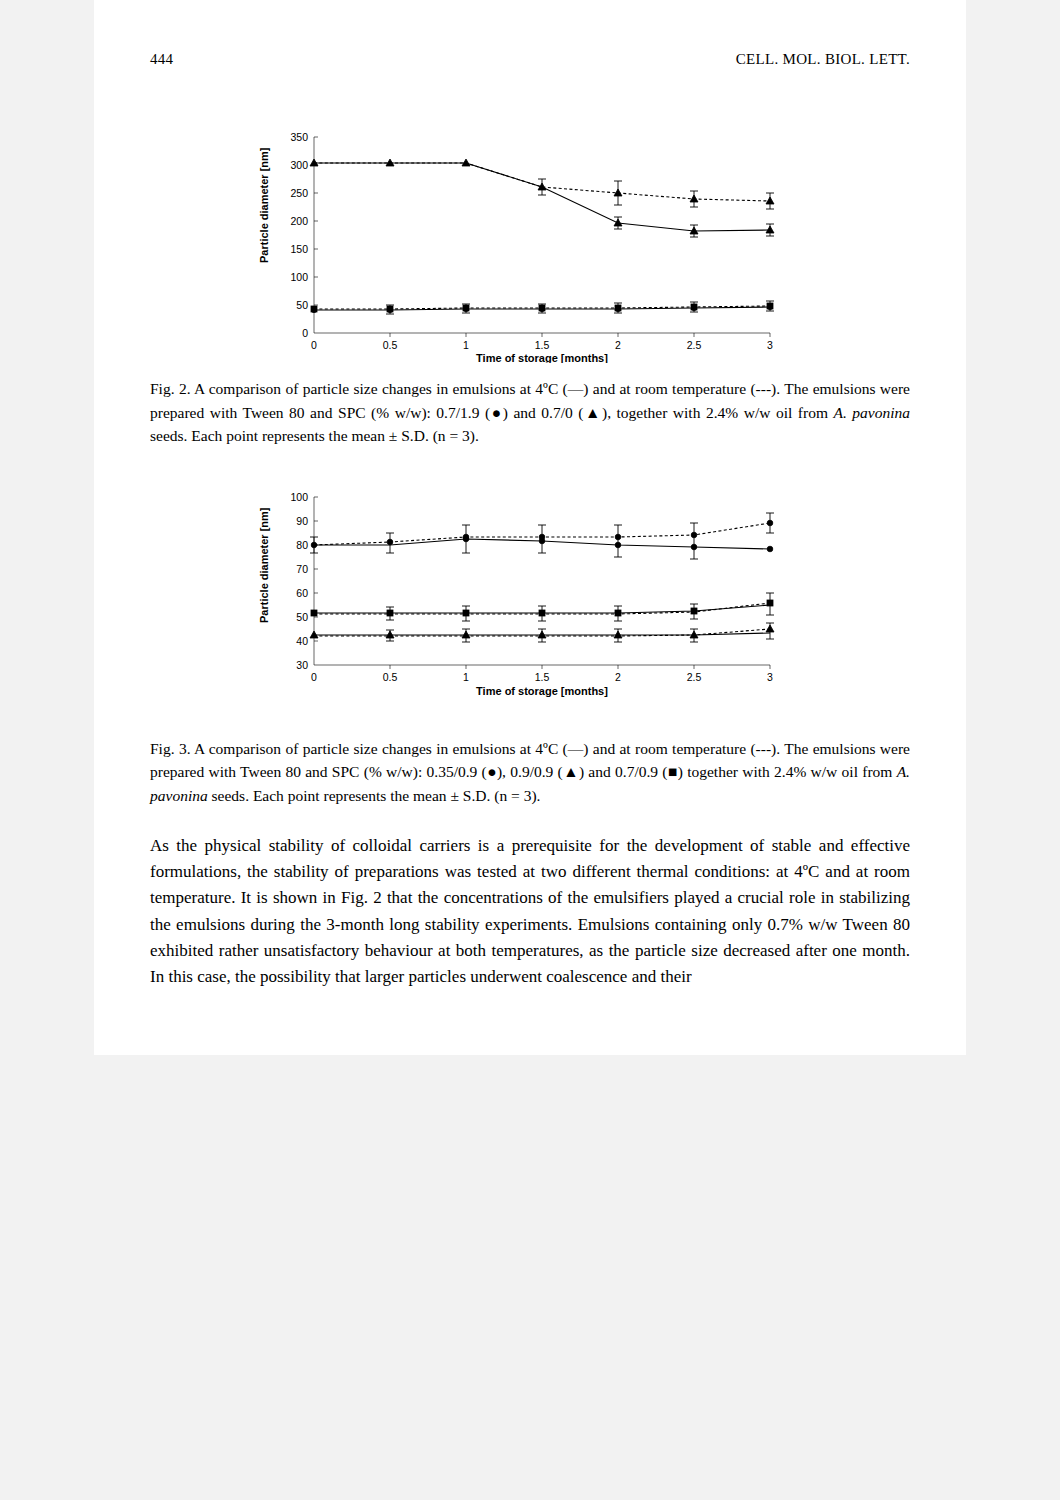444 Cell. Mol. Biol. Lett.
Particle diameter [nm] 350 300 250 200 150 100 50 0 0 0.5 1 1.5 2 2.5 3 Time of storage [months]
Fig. 2. A comparison of particle size changes in emulsions at 4ºC (—) and at room temperature (---). The emulsions were prepared with Tween 80 and SPC (% w/w): 0.7/1.9 (●) and 0.7/0 (▲), together with 2.4% w/w oil from A. pavonina seeds. Each point represents the mean ± S.D. (n = 3).
Particle diameter [nm] 100 90 80 70 60 50 40 30 0 0.5 1 1.5 2 2.5 3 Time of storage [months]
Fig. 3. A comparison of particle size changes in emulsions at 4ºC (—) and at room temperature (---). The emulsions were prepared with Tween 80 and SPC (% w/w): 0.35/0.9 (●), 0.9/0.9 (▲) and 0.7/0.9 (■) together with 2.4% w/w oil from A. pavonina seeds. Each point represents the mean ± S.D. (n = 3).
As the physical stability of colloidal carriers is a prerequisite for the development of stable and effective formulations, the stability of preparations was tested at two different thermal conditions: at 4ºC and at room temperature. It is shown in Fig. 2 that the concentrations of the emulsifiers played a crucial role in stabilizing the emulsions during the 3-month long stability experiments. Emulsions containing only 0.7% w/w Tween 80 exhibited rather unsatisfactory behaviour at both temperatures, as the particle size decreased after one month. In this case, the possibility that larger particles underwent coalescence and their